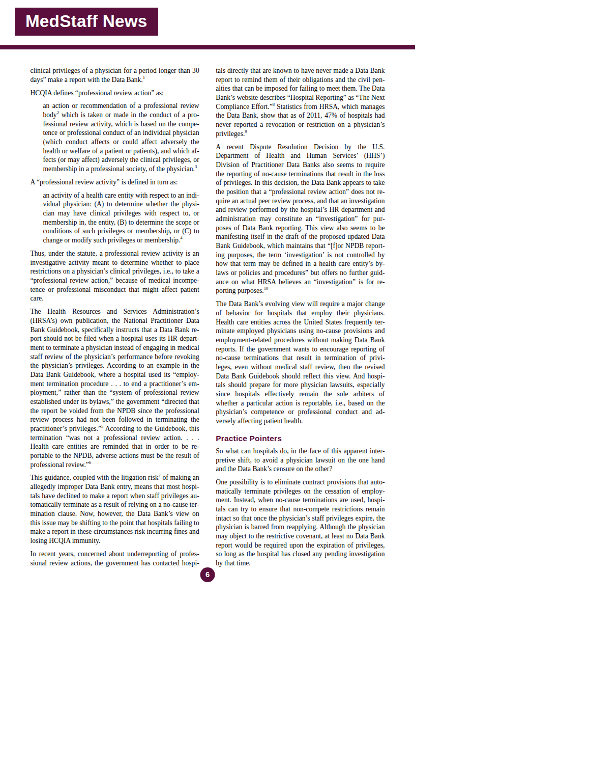MedStaff News
clinical privileges of a physician for a period longer than 30 days” make a report with the Data Bank.1
HCQIA defines “professional review action” as:
an action or recommendation of a professional review body2 which is taken or made in the conduct of a professional review activity, which is based on the competence or professional conduct of an individual physician (which conduct affects or could affect adversely the health or welfare of a patient or patients), and which affects (or may affect) adversely the clinical privileges, or membership in a professional society, of the physician.3
A “professional review activity” is defined in turn as:
an activity of a health care entity with respect to an individual physician: (A) to determine whether the physician may have clinical privileges with respect to, or membership in, the entity, (B) to determine the scope or conditions of such privileges or membership, or (C) to change or modify such privileges or membership.4
Thus, under the statute, a professional review activity is an investigative activity meant to determine whether to place restrictions on a physician’s clinical privileges, i.e., to take a “professional review action,” because of medical incompetence or professional misconduct that might affect patient care.
The Health Resources and Services Administration’s (HRSA’s) own publication, the National Practitioner Data Bank Guidebook, specifically instructs that a Data Bank report should not be filed when a hospital uses its HR department to terminate a physician instead of engaging in medical staff review of the physician’s performance before revoking the physician’s privileges. According to an example in the Data Bank Guidebook, where a hospital used its “employment termination procedure . . . to end a practitioner’s employment,” rather than the “system of professional review established under its bylaws,” the government “directed that the report be voided from the NPDB since the professional review process had not been followed in terminating the practitioner’s privileges.”5 According to the Guidebook, this termination “was not a professional review action. . . . Health care entities are reminded that in order to be reportable to the NPDB, adverse actions must be the result of professional review.”6
This guidance, coupled with the litigation risk7 of making an allegedly improper Data Bank entry, means that most hospitals have declined to make a report when staff privileges automatically terminate as a result of relying on a no-cause termination clause. Now, however, the Data Bank’s view on this issue may be shifting to the point that hospitals failing to make a report in these circumstances risk incurring fines and losing HCQIA immunity.
In recent years, concerned about underreporting of professional review actions, the government has contacted hospitals directly that are known to have never made a Data Bank report to remind them of their obligations and the civil penalties that can be imposed for failing to meet them. The Data Bank’s website describes “Hospital Reporting” as “The Next Compliance Effort.”8 Statistics from HRSA, which manages the Data Bank, show that as of 2011, 47% of hospitals had never reported a revocation or restriction on a physician’s privileges.9
A recent Dispute Resolution Decision by the U.S. Department of Health and Human Services’ (HHS’) Division of Practitioner Data Banks also seems to require the reporting of no-cause terminations that result in the loss of privileges. In this decision, the Data Bank appears to take the position that a “professional review action” does not require an actual peer review process, and that an investigation and review performed by the hospital’s HR department and administration may constitute an “investigation” for purposes of Data Bank reporting. This view also seems to be manifesting itself in the draft of the proposed updated Data Bank Guidebook, which maintains that “[f]or NPDB reporting purposes, the term ‘investigation’ is not controlled by how that term may be defined in a health care entity’s bylaws or policies and procedures” but offers no further guidance on what HRSA believes an “investigation” is for reporting purposes.10
The Data Bank’s evolving view will require a major change of behavior for hospitals that employ their physicians. Health care entities across the United States frequently terminate employed physicians using no-cause provisions and employment-related procedures without making Data Bank reports. If the government wants to encourage reporting of no-cause terminations that result in termination of privileges, even without medical staff review, then the revised Data Bank Guidebook should reflect this view. And hospitals should prepare for more physician lawsuits, especially since hospitals effectively remain the sole arbiters of whether a particular action is reportable, i.e., based on the physician’s competence or professional conduct and adversely affecting patient health.
Practice Pointers
So what can hospitals do, in the face of this apparent interpretive shift, to avoid a physician lawsuit on the one hand and the Data Bank’s censure on the other?
One possibility is to eliminate contract provisions that automatically terminate privileges on the cessation of employment. Instead, when no-cause terminations are used, hospitals can try to ensure that non-compete restrictions remain intact so that once the physician’s staff privileges expire, the physician is barred from reapplying. Although the physician may object to the restrictive covenant, at least no Data Bank report would be required upon the expiration of privileges, so long as the hospital has closed any pending investigation by that time.
6